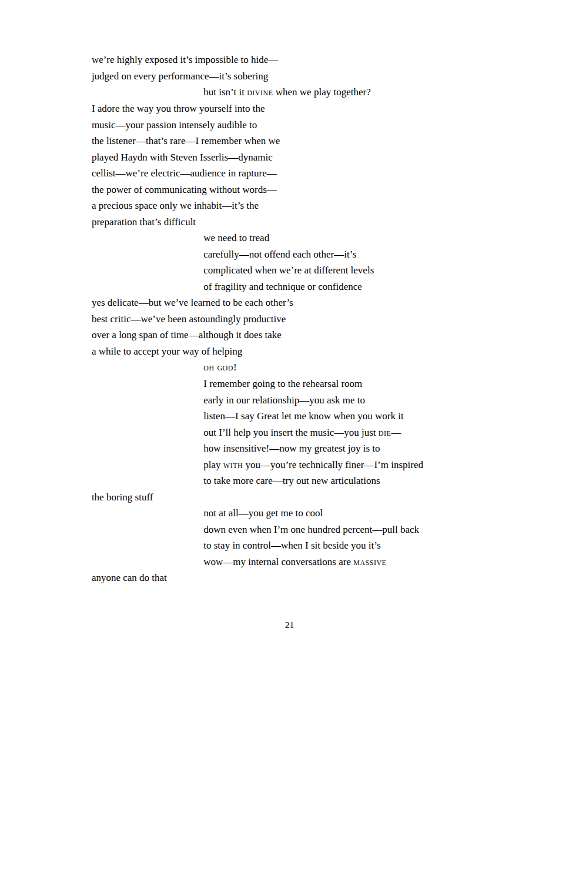we’re highly exposed it’s impossible to hide—
judged on every performance—it’s sobering
but isn’t it divine when we play together?
I adore the way you throw yourself into the
music—your passion intensely audible to
the listener—that’s rare—I remember when we
played Haydn with Steven Isserlis—dynamic
cellist—we’re electric—audience in rapture—
the power of communicating without words—
a precious space only we inhabit—it’s the
preparation that’s difficult
we need to tread
carefully—not offend each other—it’s
complicated when we’re at different levels
of fragility and technique or confidence
yes delicate—but we’ve learned to be each other’s
best critic—we’ve been astoundingly productive
over a long span of time—although it does take
a while to accept your way of helping
oh god!
I remember going to the rehearsal room
early in our relationship—you ask me to
listen—I say Great let me know when you work it
out I’ll help you insert the music—you just die—
how insensitive!—now my greatest joy is to
play with you—you’re technically finer—I’m inspired
to take more care—try out new articulations
the boring stuff
not at all—you get me to cool
down even when I’m one hundred percent—pull back
to stay in control—when I sit beside you it’s
wow—my internal conversations are massive
anyone can do that
21